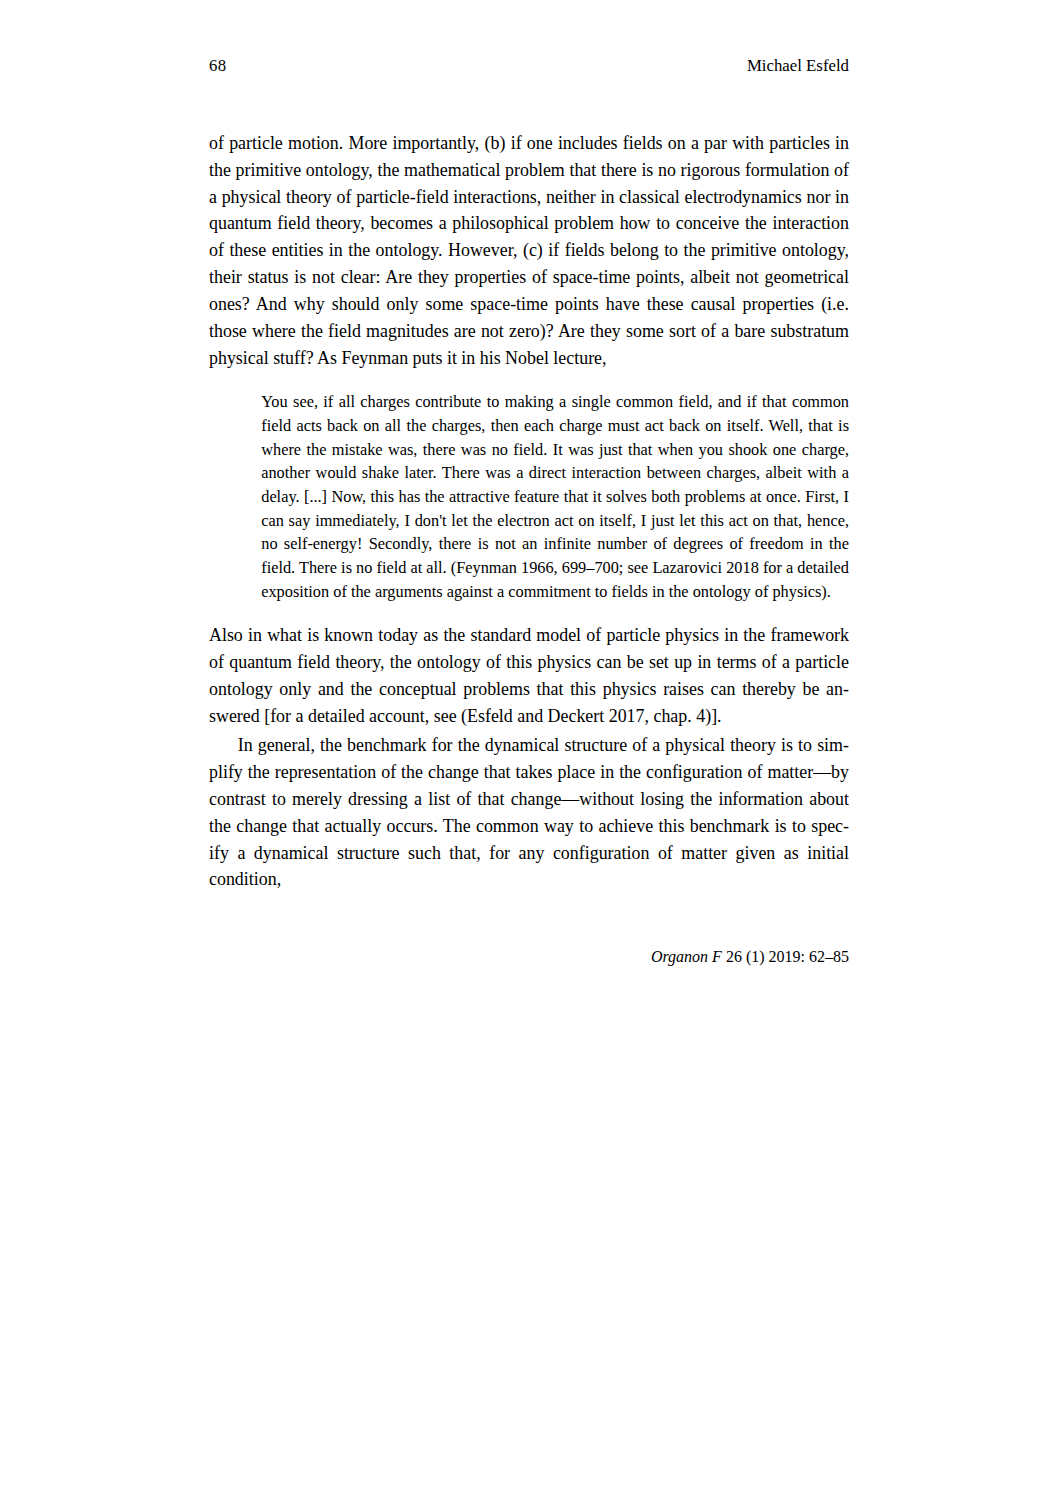68 Michael Esfeld
of particle motion. More importantly, (b) if one includes fields on a par with particles in the primitive ontology, the mathematical problem that there is no rigorous formulation of a physical theory of particle-field interactions, neither in classical electrodynamics nor in quantum field theory, becomes a philosophical problem how to conceive the interaction of these entities in the ontology. However, (c) if fields belong to the primitive ontology, their status is not clear: Are they properties of space-time points, albeit not geometrical ones? And why should only some space-time points have these causal properties (i.e. those where the field magnitudes are not zero)? Are they some sort of a bare substratum physical stuff? As Feynman puts it in his Nobel lecture,
You see, if all charges contribute to making a single common field, and if that common field acts back on all the charges, then each charge must act back on itself. Well, that is where the mistake was, there was no field. It was just that when you shook one charge, another would shake later. There was a direct interaction between charges, albeit with a delay. [...] Now, this has the attractive feature that it solves both problems at once. First, I can say immediately, I don't let the electron act on itself, I just let this act on that, hence, no self-energy! Secondly, there is not an infinite number of degrees of freedom in the field. There is no field at all. (Feynman 1966, 699–700; see Lazarovici 2018 for a detailed exposition of the arguments against a commitment to fields in the ontology of physics).
Also in what is known today as the standard model of particle physics in the framework of quantum field theory, the ontology of this physics can be set up in terms of a particle ontology only and the conceptual problems that this physics raises can thereby be answered [for a detailed account, see (Esfeld and Deckert 2017, chap. 4)].
In general, the benchmark for the dynamical structure of a physical theory is to simplify the representation of the change that takes place in the configuration of matter—by contrast to merely dressing a list of that change—without losing the information about the change that actually occurs. The common way to achieve this benchmark is to specify a dynamical structure such that, for any configuration of matter given as initial condition,
Organon F 26 (1) 2019: 62–85